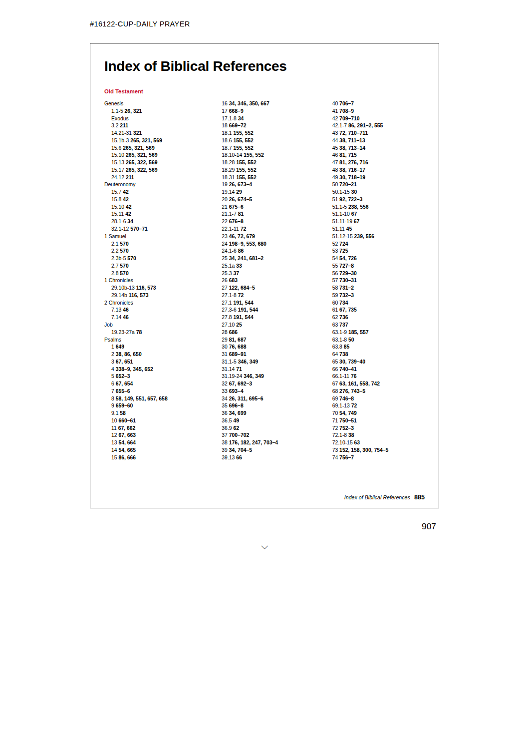#16122-CUP-DAILY PRAYER
Index of Biblical References
Old Testament
Genesis
1.1-5 26, 321
Exodus
3.2 211
14.21-31 321
15.1b-3 265, 321, 569
15.6 265, 321, 569
15.10 265, 321, 569
15.13 265, 322, 569
15.17 265, 322, 569
24.12 211
Deuteronomy
15.7 42
15.8 42
15.10 42
15.11 42
28.1-6 34
32.1-12 570–71
1 Samuel
2.1 570
2.2 570
2.3b-5 570
2.7 570
2.8 570
1 Chronicles
29.10b-13 116, 573
29.14b 116, 573
2 Chronicles
7.13 46
7.14 46
Job
19.23-27a 78
Psalms
1 649
2 38, 86, 650
3 67, 651
4 338–9, 345, 652
5 652–3
6 67, 654
7 655–6
8 58, 149, 551, 657, 658
9 659–60
9.1 58
10 660–61
11 67, 662
12 67, 663
13 54, 664
14 54, 665
15 86, 666
16 34, 346, 350, 667
17 668–9
17.1-8 34
18 669–72
18.1 155, 552
18.6 155, 552
18.7 155, 552
18.10-14 155, 552
18.28 155, 552
18.29 155, 552
18.31 155, 552
19 26, 673–4
19.14 29
20 26, 674–5
21 675–6
21.1-7 81
22 676–8
22.1-11 72
23 46, 72, 679
24 198–9, 553, 680
24.1-6 86
25 34, 241, 681–2
25.1a 33
25.3 37
26 683
27 122, 684–5
27.1-8 72
27.1 191, 544
27.3-6 191, 544
27.8 191, 544
27.10 25
28 686
29 81, 687
30 76, 688
31 689–91
31.1-5 346, 349
31.14 71
31.19-24 346, 349
32 67, 692–3
33 693–4
34 26, 311, 695–6
35 696–8
36 34, 699
36.5 49
36.9 62
37 700–702
38 176, 182, 247, 703–4
39 34, 704–5
39.13 66
40 706–7
41 708–9
42 709–710
42.1-7 86, 291–2, 555
43 72, 710–711
44 38, 711–13
45 38, 713–14
46 81, 715
47 81, 276, 716
48 38, 716–17
49 30, 718–19
50 720–21
50.1-15 30
51 92, 722–3
51.1-5 238, 556
51.1-10 67
51.11-19 67
51.11 45
51.12-15 239, 556
52 724
53 725
54 54, 726
55 727–8
56 729–30
57 730–31
58 731–2
59 732–3
60 734
61 67, 735
62 736
63 737
63.1-9 185, 557
63.1-8 50
63.8 85
64 738
65 30, 739–40
66 740–41
66.1-11 76
67 63, 161, 558, 742
68 276, 743–5
69 746–8
69.1-13 72
70 54, 749
71 750–51
72 752–3
72.1-8 38
72.10-15 63
73 152, 158, 300, 754–5
74 756–7
Index of Biblical References 885
907
⌵